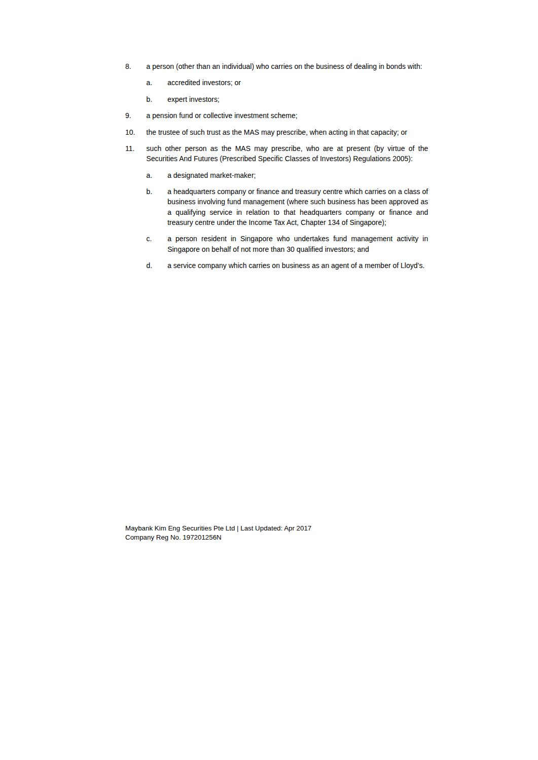8. a person (other than an individual) who carries on the business of dealing in bonds with:
a. accredited investors; or
b. expert investors;
9. a pension fund or collective investment scheme;
10. the trustee of such trust as the MAS may prescribe, when acting in that capacity; or
11. such other person as the MAS may prescribe, who are at present (by virtue of the Securities And Futures (Prescribed Specific Classes of Investors) Regulations 2005):
a. a designated market-maker;
b. a headquarters company or finance and treasury centre which carries on a class of business involving fund management (where such business has been approved as a qualifying service in relation to that headquarters company or finance and treasury centre under the Income Tax Act, Chapter 134 of Singapore);
c. a person resident in Singapore who undertakes fund management activity in Singapore on behalf of not more than 30 qualified investors; and
d. a service company which carries on business as an agent of a member of Lloyd’s.
Maybank Kim Eng Securities Pte Ltd | Last Updated: Apr 2017
Company Reg No. 197201256N